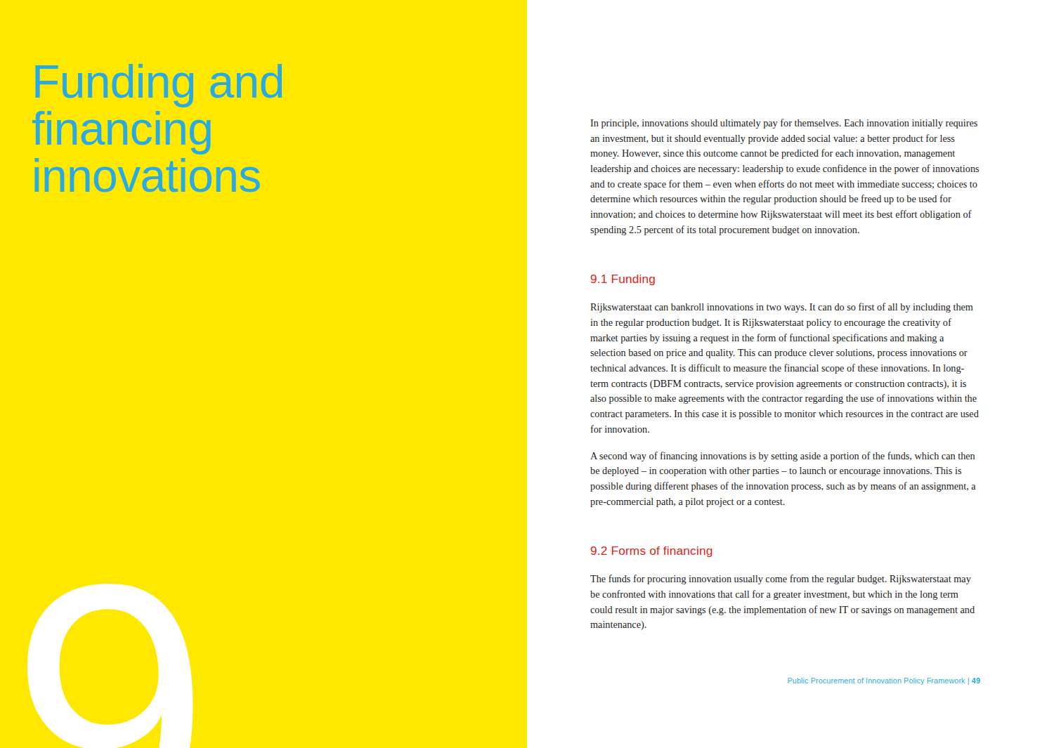Funding and financing innovations
9
In principle, innovations should ultimately pay for themselves. Each innovation initially requires an investment, but it should eventually provide added social value: a better product for less money. However, since this outcome cannot be predicted for each innovation, management leadership and choices are necessary: leadership to exude confidence in the power of innovations and to create space for them – even when efforts do not meet with immediate success; choices to determine which resources within the regular production should be freed up to be used for innovation; and choices to determine how Rijkswaterstaat will meet its best effort obligation of spending 2.5 percent of its total procurement budget on innovation.
9.1 Funding
Rijkswaterstaat can bankroll innovations in two ways. It can do so first of all by including them in the regular production budget. It is Rijkswaterstaat policy to encourage the creativity of market parties by issuing a request in the form of functional specifications and making a selection based on price and quality. This can produce clever solutions, process innovations or technical advances. It is difficult to measure the financial scope of these innovations. In long-term contracts (DBFM contracts, service provision agreements or construction contracts), it is also possible to make agreements with the contractor regarding the use of innovations within the contract parameters. In this case it is possible to monitor which resources in the contract are used for innovation.
A second way of financing innovations is by setting aside a portion of the funds, which can then be deployed – in cooperation with other parties – to launch or encourage innovations. This is possible during different phases of the innovation process, such as by means of an assignment, a pre-commercial path, a pilot project or a contest.
9.2 Forms of financing
The funds for procuring innovation usually come from the regular budget. Rijkswaterstaat may be confronted with innovations that call for a greater investment, but which in the long term could result in major savings (e.g. the implementation of new IT or savings on management and maintenance).
Public Procurement of Innovation Policy Framework | 49